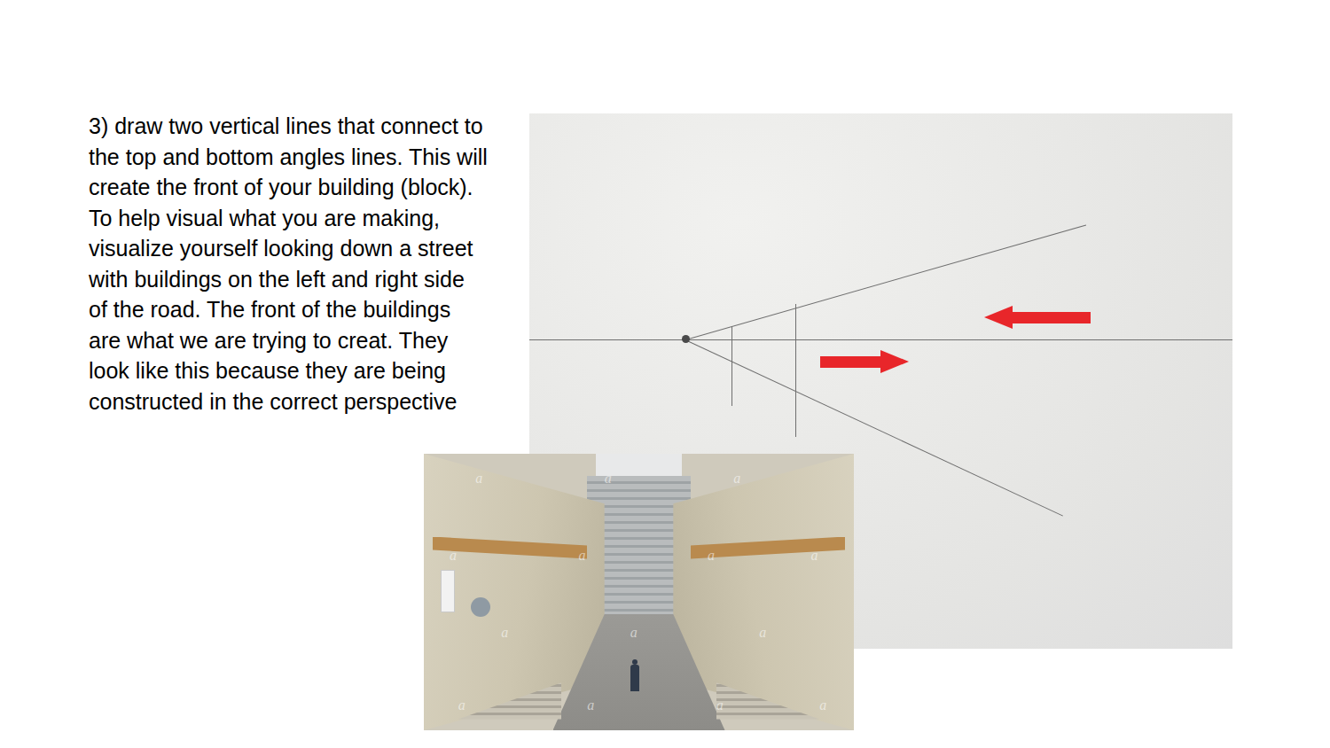3) draw two vertical lines that connect to the top and bottom angles lines. This will create the front of your building (block). To help visual what you are making, visualize yourself looking down a street with buildings on the left and right side of the road. The front of the buildings are what we are trying to creat. They look like this because they are being constructed in the correct perspective
a a a a a a a a a a a a a a